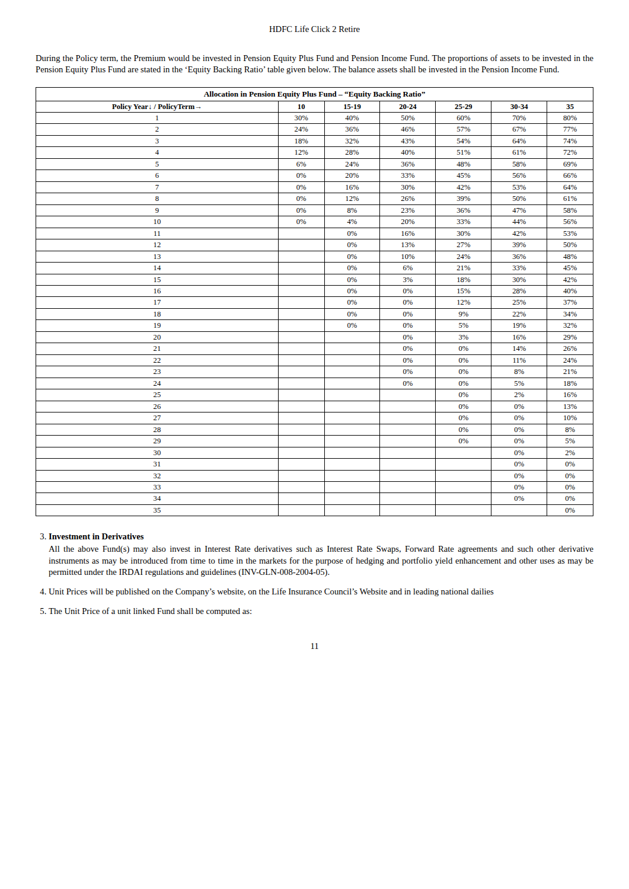HDFC Life Click 2 Retire
During the Policy term, the Premium would be invested in Pension Equity Plus Fund and Pension Income Fund. The proportions of assets to be invested in the Pension Equity Plus Fund are stated in the ‘Equity Backing Ratio’ table given below. The balance assets shall be invested in the Pension Income Fund.
Allocation in Pension Equity Plus Fund – “Equity Backing Ratio”
| Policy Year↓ / PolicyTerm→ | 10 | 15-19 | 20-24 | 25-29 | 30-34 | 35 |
| --- | --- | --- | --- | --- | --- | --- |
| 1 | 30% | 40% | 50% | 60% | 70% | 80% |
| 2 | 24% | 36% | 46% | 57% | 67% | 77% |
| 3 | 18% | 32% | 43% | 54% | 64% | 74% |
| 4 | 12% | 28% | 40% | 51% | 61% | 72% |
| 5 | 6% | 24% | 36% | 48% | 58% | 69% |
| 6 | 0% | 20% | 33% | 45% | 56% | 66% |
| 7 | 0% | 16% | 30% | 42% | 53% | 64% |
| 8 | 0% | 12% | 26% | 39% | 50% | 61% |
| 9 | 0% | 8% | 23% | 36% | 47% | 58% |
| 10 | 0% | 4% | 20% | 33% | 44% | 56% |
| 11 | | 0% | 16% | 30% | 42% | 53% |
| 12 | | 0% | 13% | 27% | 39% | 50% |
| 13 | | 0% | 10% | 24% | 36% | 48% |
| 14 | | 0% | 6% | 21% | 33% | 45% |
| 15 | | 0% | 3% | 18% | 30% | 42% |
| 16 | | 0% | 0% | 15% | 28% | 40% |
| 17 | | 0% | 0% | 12% | 25% | 37% |
| 18 | | 0% | 0% | 9% | 22% | 34% |
| 19 | | 0% | 0% | 5% | 19% | 32% |
| 20 | | | 0% | 3% | 16% | 29% |
| 21 | | | 0% | 0% | 14% | 26% |
| 22 | | | 0% | 0% | 11% | 24% |
| 23 | | | 0% | 0% | 8% | 21% |
| 24 | | | 0% | 0% | 5% | 18% |
| 25 | | | | 0% | 2% | 16% |
| 26 | | | | 0% | 0% | 13% |
| 27 | | | | 0% | 0% | 10% |
| 28 | | | | 0% | 0% | 8% |
| 29 | | | | 0% | 0% | 5% |
| 30 | | | | | 0% | 2% |
| 31 | | | | | 0% | 0% |
| 32 | | | | | 0% | 0% |
| 33 | | | | | 0% | 0% |
| 34 | | | | | 0% | 0% |
| 35 | | | | | | 0% |
Investment in Derivatives
All the above Fund(s) may also invest in Interest Rate derivatives such as Interest Rate Swaps, Forward Rate agreements and such other derivative instruments as may be introduced from time to time in the markets for the purpose of hedging and portfolio yield enhancement and other uses as may be permitted under the IRDAI regulations and guidelines (INV-GLN-008-2004-05).
Unit Prices will be published on the Company’s website, on the Life Insurance Council’s Website and in leading national dailies
The Unit Price of a unit linked Fund shall be computed as:
11